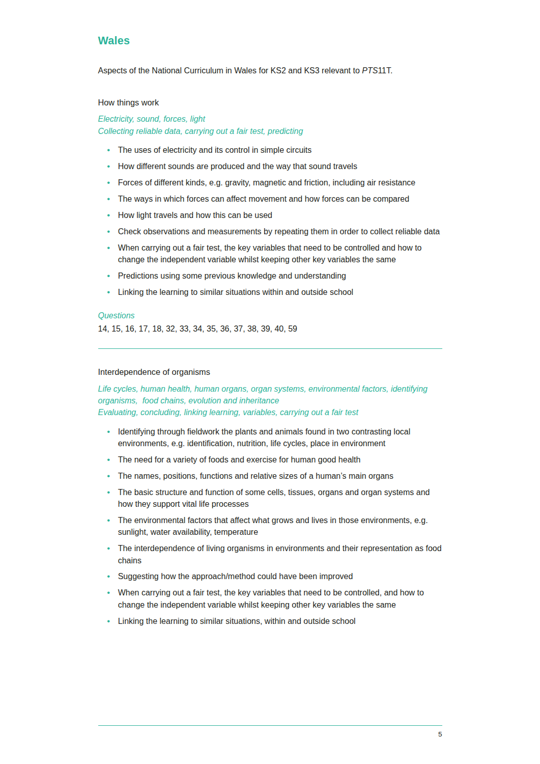Wales
Aspects of the National Curriculum in Wales for KS2 and KS3 relevant to PTS11T.
How things work
Electricity, sound, forces, light
Collecting reliable data, carrying out a fair test, predicting
The uses of electricity and its control in simple circuits
How different sounds are produced and the way that sound travels
Forces of different kinds, e.g. gravity, magnetic and friction, including air resistance
The ways in which forces can affect movement and how forces can be compared
How light travels and how this can be used
Check observations and measurements by repeating them in order to collect reliable data
When carrying out a fair test, the key variables that need to be controlled and how to change the independent variable whilst keeping other key variables the same
Predictions using some previous knowledge and understanding
Linking the learning to similar situations within and outside school
Questions
14, 15, 16, 17, 18, 32, 33, 34, 35, 36, 37, 38, 39, 40, 59
Interdependence of organisms
Life cycles, human health, human organs, organ systems, environmental factors, identifying organisms, food chains, evolution and inheritance
Evaluating, concluding, linking learning, variables, carrying out a fair test
Identifying through fieldwork the plants and animals found in two contrasting local environments, e.g. identification, nutrition, life cycles, place in environment
The need for a variety of foods and exercise for human good health
The names, positions, functions and relative sizes of a human’s main organs
The basic structure and function of some cells, tissues, organs and organ systems and how they support vital life processes
The environmental factors that affect what grows and lives in those environments, e.g. sunlight, water availability, temperature
The interdependence of living organisms in environments and their representation as food chains
Suggesting how the approach/method could have been improved
When carrying out a fair test, the key variables that need to be controlled, and how to change the independent variable whilst keeping other key variables the same
Linking the learning to similar situations, within and outside school
5